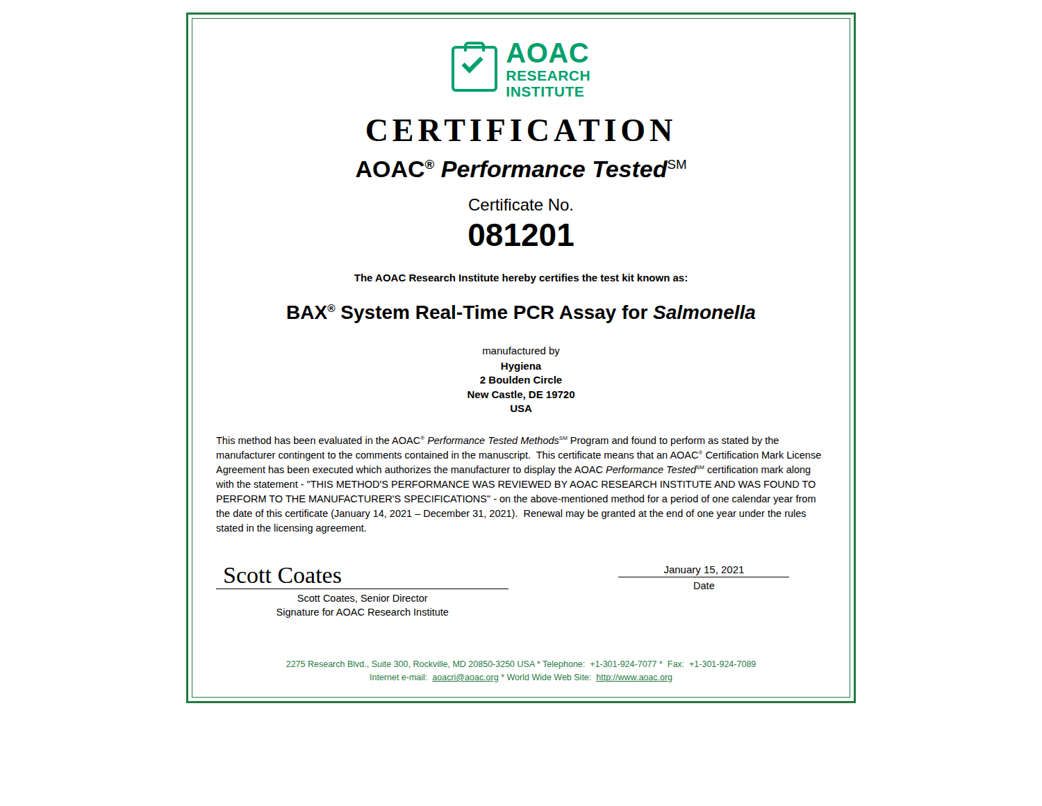AOAC RESEARCH INSTITUTE
CERTIFICATION
AOAC® Performance TestedSM
Certificate No.
081201
The AOAC Research Institute hereby certifies the test kit known as:
BAX® System Real-Time PCR Assay for Salmonella
manufactured by
Hygiena
2 Boulden Circle
New Castle, DE 19720
USA
This method has been evaluated in the AOAC® Performance Tested MethodsSM Program and found to perform as stated by the manufacturer contingent to the comments contained in the manuscript. This certificate means that an AOAC® Certification Mark License Agreement has been executed which authorizes the manufacturer to display the AOAC Performance TestedSM certification mark along with the statement - "THIS METHOD'S PERFORMANCE WAS REVIEWED BY AOAC RESEARCH INSTITUTE AND WAS FOUND TO PERFORM TO THE MANUFACTURER'S SPECIFICATIONS" - on the above-mentioned method for a period of one calendar year from the date of this certificate (January 14, 2021 – December 31, 2021). Renewal may be granted at the end of one year under the rules stated in the licensing agreement.
Scott Coates
Scott Coates, Senior Director
Signature for AOAC Research Institute
January 15, 2021
Date
2275 Research Blvd., Suite 300, Rockville, MD 20850-3250 USA * Telephone: +1-301-924-7077 * Fax: +1-301-924-7089
Internet e-mail: aoacri@aoac.org * World Wide Web Site: http://www.aoac.org